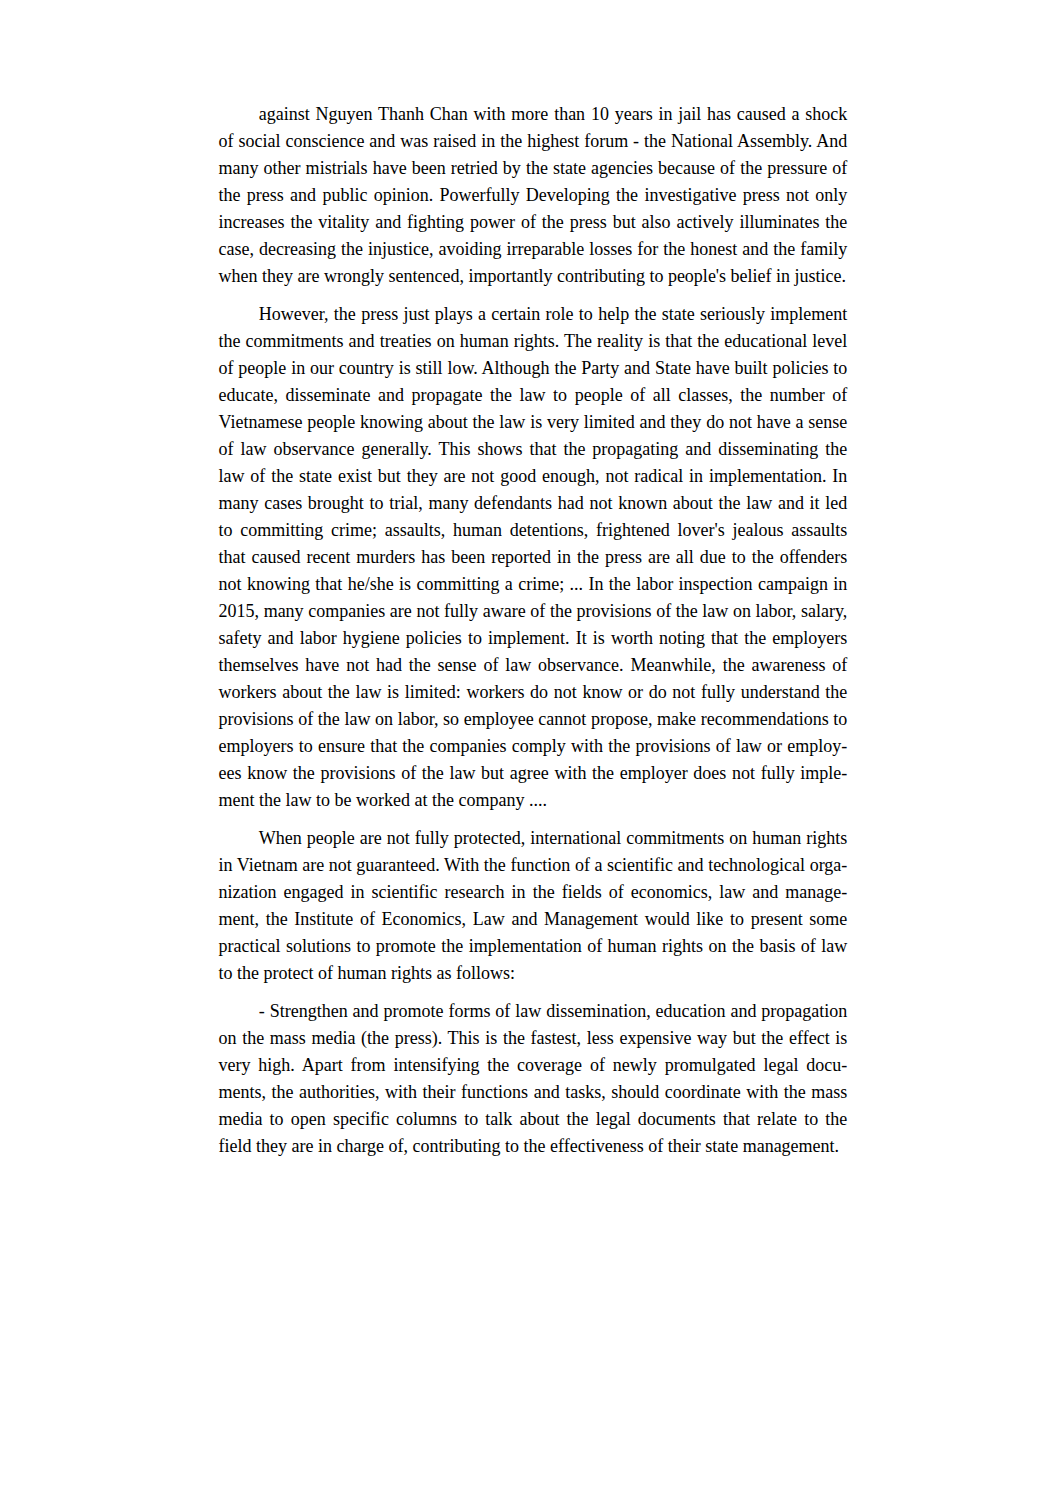against Nguyen Thanh Chan with more than 10 years in jail has caused a shock of social conscience and was raised in the highest forum - the National Assembly. And many other mistrials have been retried by the state agencies because of the pressure of the press and public opinion. Powerfully Developing the investigative press not only increases the vitality and fighting power of the press but also actively illuminates the case, decreasing the injustice, avoiding irreparable losses for the honest and the family when they are wrongly sentenced, importantly contributing to people's belief in justice.
However, the press just plays a certain role to help the state seriously implement the commitments and treaties on human rights. The reality is that the educational level of people in our country is still low. Although the Party and State have built policies to educate, disseminate and propagate the law to people of all classes, the number of Vietnamese people knowing about the law is very limited and they do not have a sense of law observance generally. This shows that the propagating and disseminating the law of the state exist but they are not good enough, not radical in implementation. In many cases brought to trial, many defendants had not known about the law and it led to committing crime; assaults, human detentions, frightened lover's jealous assaults that caused recent murders has been reported in the press are all due to the offenders not knowing that he/she is committing a crime; ... In the labor inspection campaign in 2015, many companies are not fully aware of the provisions of the law on labor, salary, safety and labor hygiene policies to implement. It is worth noting that the employers themselves have not had the sense of law observance. Meanwhile, the awareness of workers about the law is limited: workers do not know or do not fully understand the provisions of the law on labor, so employee cannot propose, make recommendations to employers to ensure that the companies comply with the provisions of law or employees know the provisions of the law but agree with the employer does not fully implement the law to be worked at the company ....
When people are not fully protected, international commitments on human rights in Vietnam are not guaranteed. With the function of a scientific and technological organization engaged in scientific research in the fields of economics, law and management, the Institute of Economics, Law and Management would like to present some practical solutions to promote the implementation of human rights on the basis of law to the protect of human rights as follows:
- Strengthen and promote forms of law dissemination, education and propagation on the mass media (the press). This is the fastest, less expensive way but the effect is very high. Apart from intensifying the coverage of newly promulgated legal documents, the authorities, with their functions and tasks, should coordinate with the mass media to open specific columns to talk about the legal documents that relate to the field they are in charge of, contributing to the effectiveness of their state management.